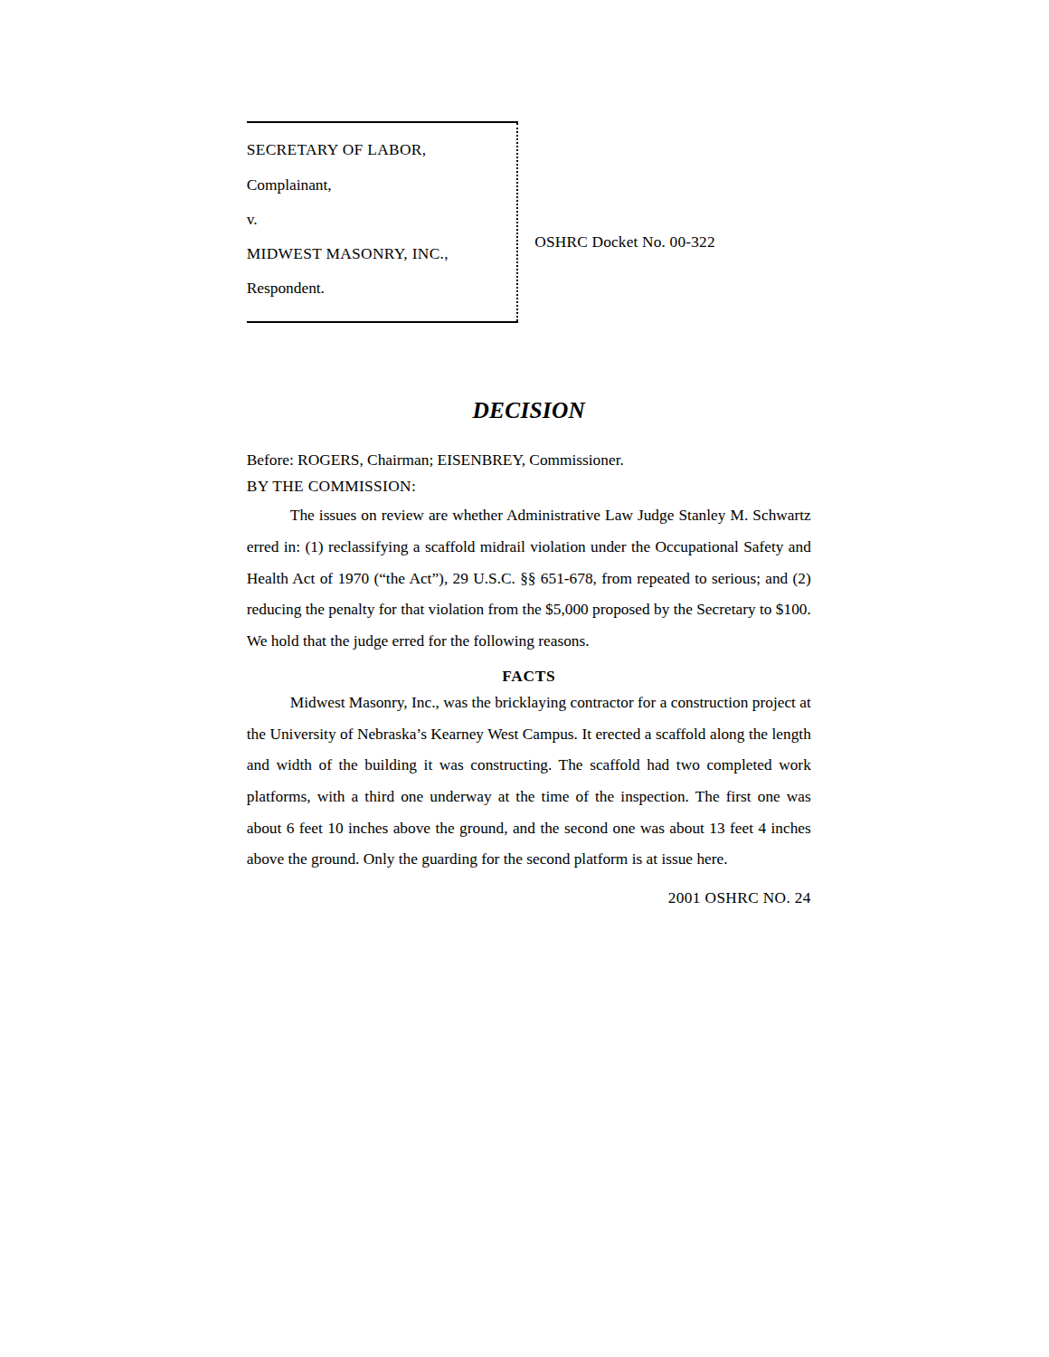| SECRETARY OF LABOR, Complainant, v. MIDWEST MASONRY, INC., Respondent. | OSHRC Docket No. 00-322 |
DECISION
Before: ROGERS, Chairman; EISENBREY, Commissioner.
BY THE COMMISSION:
The issues on review are whether Administrative Law Judge Stanley M. Schwartz erred in: (1) reclassifying a scaffold midrail violation under the Occupational Safety and Health Act of 1970 (“the Act”), 29 U.S.C. §§ 651-678, from repeated to serious; and (2) reducing the penalty for that violation from the $5,000 proposed by the Secretary to $100. We hold that the judge erred for the following reasons.
FACTS
Midwest Masonry, Inc., was the bricklaying contractor for a construction project at the University of Nebraska’s Kearney West Campus. It erected a scaffold along the length and width of the building it was constructing. The scaffold had two completed work platforms, with a third one underway at the time of the inspection. The first one was about 6 feet 10 inches above the ground, and the second one was about 13 feet 4 inches above the ground. Only the guarding for the second platform is at issue here.
2001 OSHRC NO. 24